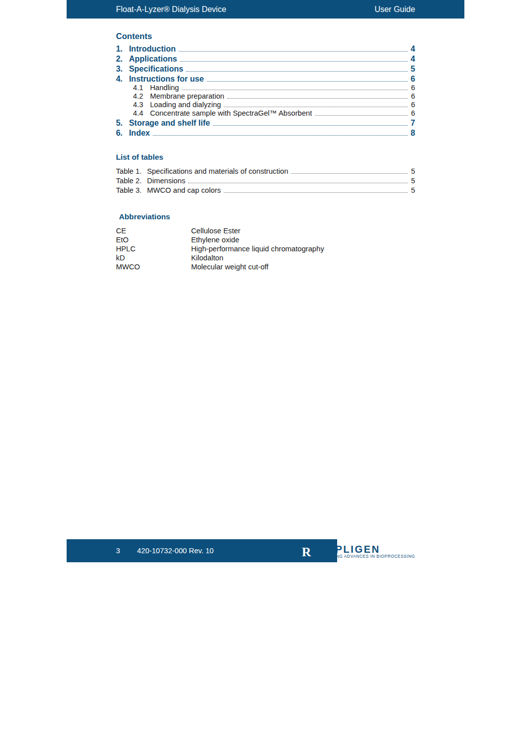Float-A-Lyzer® Dialysis Device User Guide
Contents
1. Introduction 4
2. Applications 4
3. Specifications 5
4. Instructions for use 6
4.1 Handling 6
4.2 Membrane preparation 6
4.3 Loading and dialyzing 6
4.4 Concentrate sample with SpectraGel™ Absorbent 6
5. Storage and shelf life 7
6. Index 8
List of tables
| Table 1. | Specifications and materials of construction 5 |
| Table 2. | Dimensions 5 |
| Table 3. | MWCO and cap colors 5 |
Abbreviations
| CE | Cellulose Ester |
| EtO | Ethylene oxide |
| HPLC | High-performance liquid chromatography |
| kD | Kilodalton |
| MWCO | Molecular weight cut-off |
3 420-10732-000 Rev. 10
R
REPLIGEN
INSPIRING ADVANCES IN BIOPROCESSING